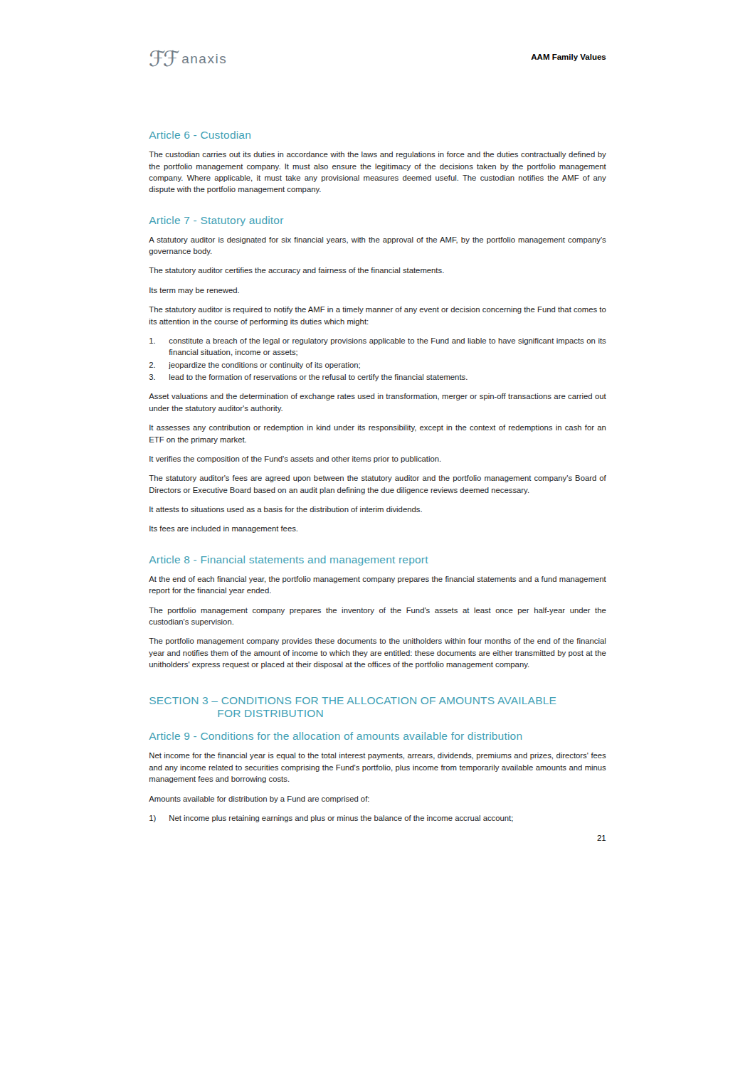ℱℱ anaxis
AAM Family Values
Article 6 - Custodian
The custodian carries out its duties in accordance with the laws and regulations in force and the duties contractually defined by the portfolio management company. It must also ensure the legitimacy of the decisions taken by the portfolio management company. Where applicable, it must take any provisional measures deemed useful. The custodian notifies the AMF of any dispute with the portfolio management company.
Article 7 - Statutory auditor
A statutory auditor is designated for six financial years, with the approval of the AMF, by the portfolio management company's governance body.
The statutory auditor certifies the accuracy and fairness of the financial statements.
Its term may be renewed.
The statutory auditor is required to notify the AMF in a timely manner of any event or decision concerning the Fund that comes to its attention in the course of performing its duties which might:
constitute a breach of the legal or regulatory provisions applicable to the Fund and liable to have significant impacts on its financial situation, income or assets;
jeopardize the conditions or continuity of its operation;
lead to the formation of reservations or the refusal to certify the financial statements.
Asset valuations and the determination of exchange rates used in transformation, merger or spin-off transactions are carried out under the statutory auditor's authority.
It assesses any contribution or redemption in kind under its responsibility, except in the context of redemptions in cash for an ETF on the primary market.
It verifies the composition of the Fund's assets and other items prior to publication.
The statutory auditor's fees are agreed upon between the statutory auditor and the portfolio management company's Board of Directors or Executive Board based on an audit plan defining the due diligence reviews deemed necessary.
It attests to situations used as a basis for the distribution of interim dividends.
Its fees are included in management fees.
Article 8 - Financial statements and management report
At the end of each financial year, the portfolio management company prepares the financial statements and a fund management report for the financial year ended.
The portfolio management company prepares the inventory of the Fund's assets at least once per half-year under the custodian's supervision.
The portfolio management company provides these documents to the unitholders within four months of the end of the financial year and notifies them of the amount of income to which they are entitled: these documents are either transmitted by post at the unitholders' express request or placed at their disposal at the offices of the portfolio management company.
SECTION 3 – CONDITIONS FOR THE ALLOCATION OF AMOUNTS AVAILABLEFOR DISTRIBUTION
Article 9 - Conditions for the allocation of amounts available for distribution
Net income for the financial year is equal to the total interest payments, arrears, dividends, premiums and prizes, directors' fees and any income related to securities comprising the Fund's portfolio, plus income from temporarily available amounts and minus management fees and borrowing costs.
Amounts available for distribution by a Fund are comprised of:
Net income plus retaining earnings and plus or minus the balance of the income accrual account;
21